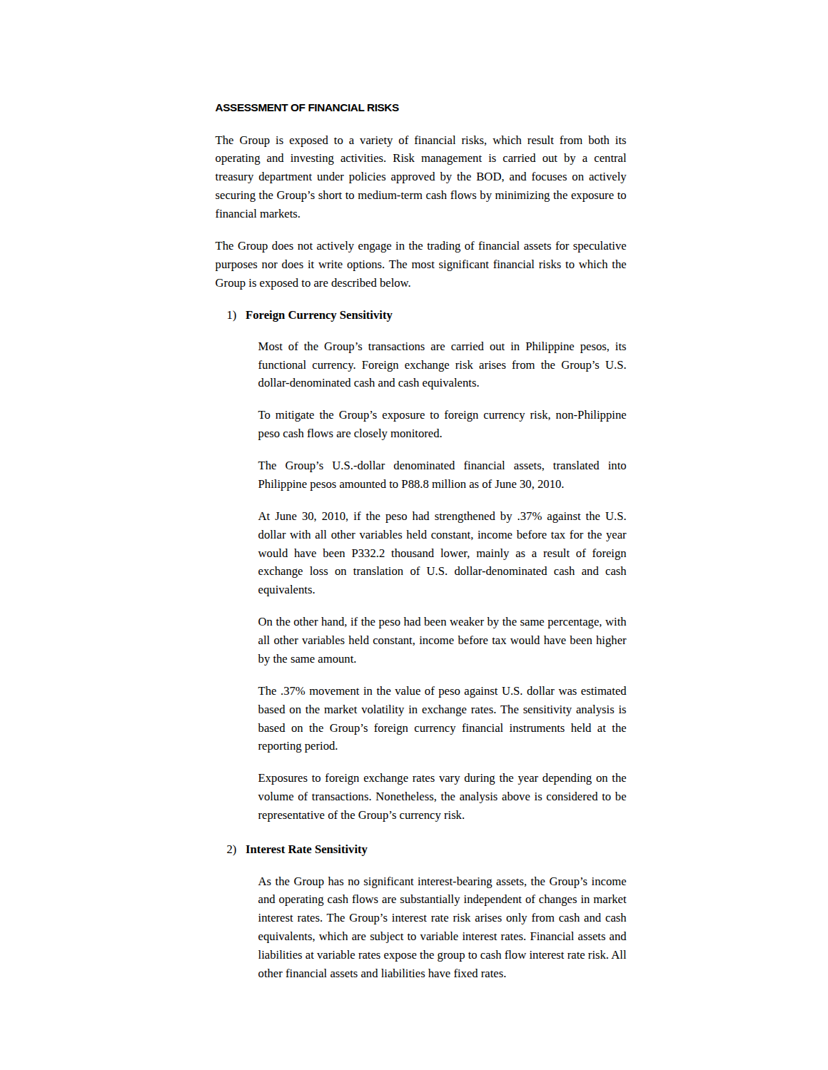Assessment of Financial Risks
The Group is exposed to a variety of financial risks, which result from both its operating and investing activities. Risk management is carried out by a central treasury department under policies approved by the BOD, and focuses on actively securing the Group’s short to medium-term cash flows by minimizing the exposure to financial markets.
The Group does not actively engage in the trading of financial assets for speculative purposes nor does it write options. The most significant financial risks to which the Group is exposed to are described below.
Foreign Currency Sensitivity
Most of the Group’s transactions are carried out in Philippine pesos, its functional currency. Foreign exchange risk arises from the Group’s U.S. dollar-denominated cash and cash equivalents.
To mitigate the Group’s exposure to foreign currency risk, non-Philippine peso cash flows are closely monitored.
The Group’s U.S.-dollar denominated financial assets, translated into Philippine pesos amounted to P88.8 million as of June 30, 2010.
At June 30, 2010, if the peso had strengthened by .37% against the U.S. dollar with all other variables held constant, income before tax for the year would have been P332.2 thousand lower, mainly as a result of foreign exchange loss on translation of U.S. dollar-denominated cash and cash equivalents.
On the other hand, if the peso had been weaker by the same percentage, with all other variables held constant, income before tax would have been higher by the same amount.
The .37% movement in the value of peso against U.S. dollar was estimated based on the market volatility in exchange rates. The sensitivity analysis is based on the Group’s foreign currency financial instruments held at the reporting period.
Exposures to foreign exchange rates vary during the year depending on the volume of transactions. Nonetheless, the analysis above is considered to be representative of the Group’s currency risk.
Interest Rate Sensitivity
As the Group has no significant interest-bearing assets, the Group’s income and operating cash flows are substantially independent of changes in market interest rates. The Group’s interest rate risk arises only from cash and cash equivalents, which are subject to variable interest rates. Financial assets and liabilities at variable rates expose the group to cash flow interest rate risk. All other financial assets and liabilities have fixed rates.